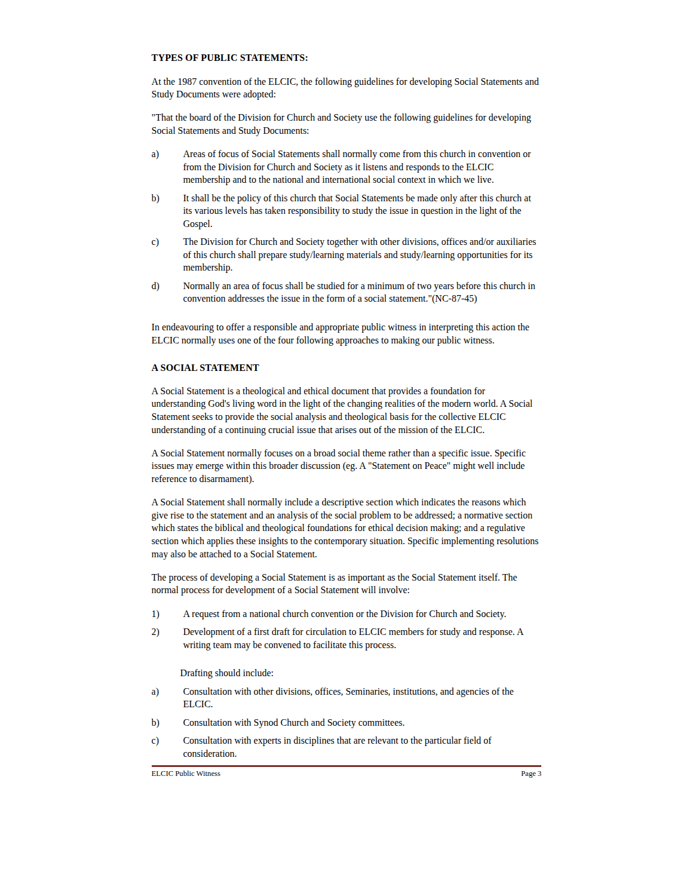TYPES OF PUBLIC STATEMENTS:
At the 1987 convention of the ELCIC, the following guidelines for developing Social Statements and Study Documents were adopted:
"That the board of the Division for Church and Society use the following guidelines for developing Social Statements and Study Documents:
| a) | Areas of focus of Social Statements shall normally come from this church in convention or from the Division for Church and Society as it listens and responds to the ELCIC membership and to the national and international social context in which we live. |
| b) | It shall be the policy of this church that Social Statements be made only after this church at its various levels has taken responsibility to study the issue in question in the light of the Gospel. |
| c) | The Division for Church and Society together with other divisions, offices and/or auxiliaries of this church shall prepare study/learning materials and study/learning opportunities for its membership. |
| d) | Normally an area of focus shall be studied for a minimum of two years before this church in convention addresses the issue in the form of a social statement."(NC-87-45) |
In endeavouring to offer a responsible and appropriate public witness in interpreting this action the ELCIC normally uses one of the four following approaches to making our public witness.
A SOCIAL STATEMENT
A Social Statement is a theological and ethical document that provides a foundation for understanding God's living word in the light of the changing realities of the modern world. A Social Statement seeks to provide the social analysis and theological basis for the collective ELCIC understanding of a continuing crucial issue that arises out of the mission of the ELCIC.
A Social Statement normally focuses on a broad social theme rather than a specific issue. Specific issues may emerge within this broader discussion (eg. A "Statement on Peace" might well include reference to disarmament).
A Social Statement shall normally include a descriptive section which indicates the reasons which give rise to the statement and an analysis of the social problem to be addressed; a normative section which states the biblical and theological foundations for ethical decision making; and a regulative section which applies these insights to the contemporary situation. Specific implementing resolutions may also be attached to a Social Statement.
The process of developing a Social Statement is as important as the Social Statement itself. The normal process for development of a Social Statement will involve:
| 1) | A request from a national church convention or the Division for Church and Society. |
| 2) | Development of a first draft for circulation to ELCIC members for study and response. A writing team may be convened to facilitate this process. |
Drafting should include:
| a) | Consultation with other divisions, offices, Seminaries, institutions, and agencies of the ELCIC. |
| b) | Consultation with Synod Church and Society committees. |
| c) | Consultation with experts in disciplines that are relevant to the particular field of consideration. |
ELCIC Public Witness Page 3